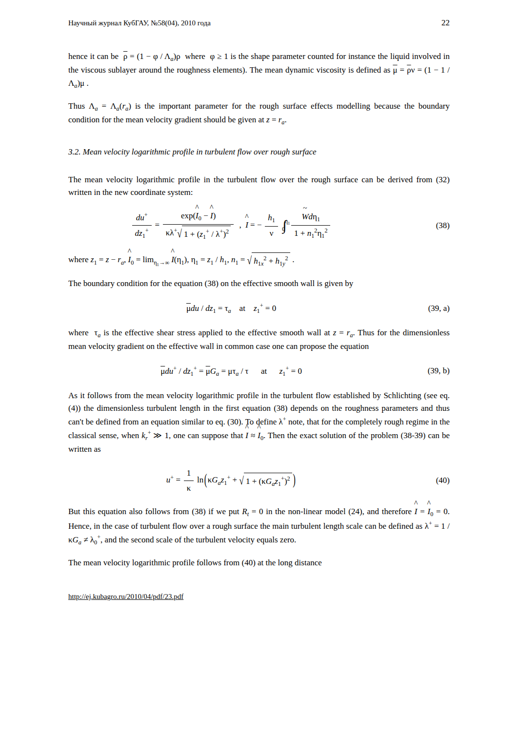Научный журнал КубГАУ, №58(04), 2010 года
22
hence it can be ρ = (1 − φ / Λa)ρ where φ ≥ 1 is the shape parameter counted for instance the liquid involved in the viscous sublayer around the roughness elements). The mean dynamic viscosity is defined as μ = ρν = (1 − 1 / Λa)μ .
Thus Λa = Λa(ra) is the important parameter for the rough surface effects modelling because the boundary condition for the mean velocity gradient should be given at z = ra.
3.2. Mean velocity logarithmic profile in turbulent flow over rough surface
The mean velocity logarithmic profile in the turbulent flow over the rough surface can be derived from (32) written in the new coordinate system:
du+ dz1+ = exp(I0 − I) κλ+√1 + (z1+ / λ+)2 , I = − h1 ν ∫η10 Wdη1 1 + n12η12
(38)
where z1 = z − ra, I0 = limη1→∞ I(η1), η1 = z1 / h1, n1 = √h1x2 + h1y2 .
The boundary condition for the equation (38) on the effective smooth wall is given by
μdu / dz1 = τa at z1+ = 0
(39, a)
where τa is the effective shear stress applied to the effective smooth wall at z = ra. Thus for the dimensionless mean velocity gradient on the effective wall in common case one can propose the equation
μdu+ / dz1+ = μGa = μτa / τ at z1+ = 0
(39, b)
As it follows from the mean velocity logarithmic profile in the turbulent flow established by Schlichting (see eq. (4)) the dimensionless turbulent length in the first equation (38) depends on the roughness parameters and thus can't be defined from an equation similar to eq. (30). To define λ+ note, that for the completely rough regime in the classical sense, when kr+ ≫ 1, one can suppose that I ≈ I0. Then the exact solution of the problem (38-39) can be written as
u+ = 1 κ ln(κGaz1+ + √1 + (κGaz1+)2)
(40)
But this equation also follows from (38) if we put Rt = 0 in the non-linear model (24), and therefore I = I0 = 0. Hence, in the case of turbulent flow over a rough surface the main turbulent length scale can be defined as λ+ = 1 / κGa ≠ λ0+, and the second scale of the turbulent velocity equals zero.
The mean velocity logarithmic profile follows from (40) at the long distance
http://ej.kubagro.ru/2010/04/pdf/23.pdf